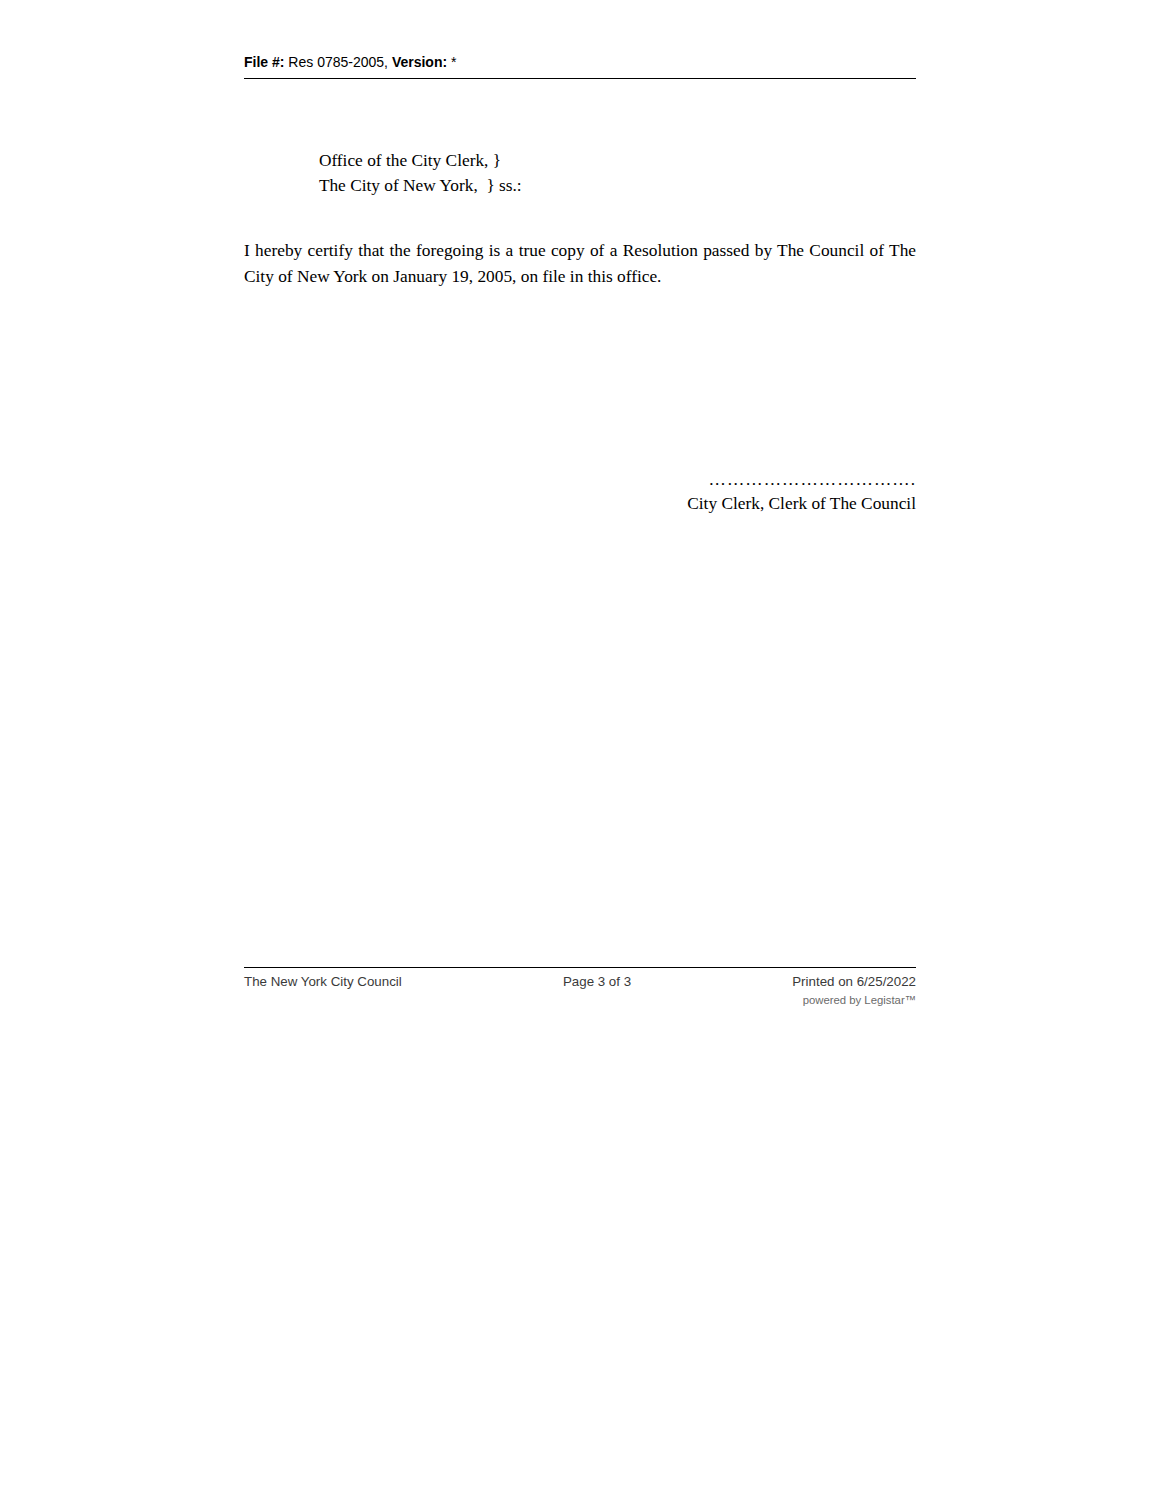File #: Res 0785-2005, Version: *
Office of the City Clerk, }
The City of New York, } ss.:
I hereby certify that the foregoing is a true copy of a Resolution passed by The Council of The City of New York on January 19, 2005, on file in this office.
…………………………….
City Clerk, Clerk of The Council
The New York City Council
Page 3 of 3
Printed on 6/25/2022
powered by Legistar™